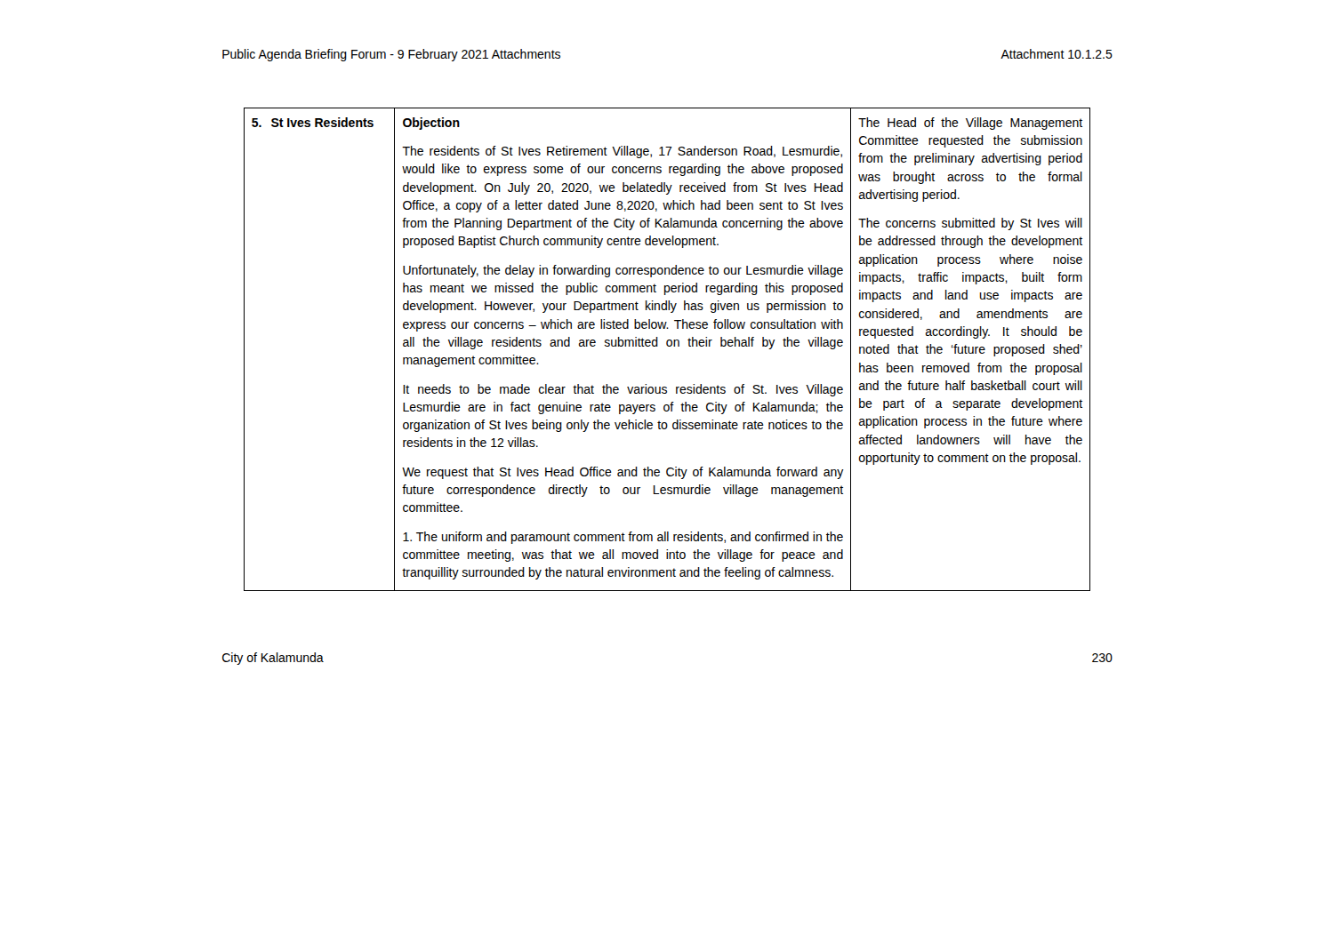Public Agenda Briefing Forum - 9 February 2021 Attachments
Attachment 10.1.2.5
| 5. St Ives Residents | Objection The residents of St Ives Retirement Village, 17 Sanderson Road, Lesmurdie, would like to express some of our concerns regarding the above proposed development. On July 20, 2020, we belatedly received from St Ives Head Office, a copy of a letter dated June 8,2020, which had been sent to St Ives from the Planning Department of the City of Kalamunda concerning the above proposed Baptist Church community centre development. Unfortunately, the delay in forwarding correspondence to our Lesmurdie village has meant we missed the public comment period regarding this proposed development. However, your Department kindly has given us permission to express our concerns – which are listed below. These follow consultation with all the village residents and are submitted on their behalf by the village management committee. It needs to be made clear that the various residents of St. Ives Village Lesmurdie are in fact genuine rate payers of the City of Kalamunda; the organization of St Ives being only the vehicle to disseminate rate notices to the residents in the 12 villas. We request that St Ives Head Office and the City of Kalamunda forward any future correspondence directly to our Lesmurdie village management committee. 1. The uniform and paramount comment from all residents, and confirmed in the committee meeting, was that we all moved into the village for peace and tranquillity surrounded by the natural environment and the feeling of calmness. | The Head of the Village Management Committee requested the submission from the preliminary advertising period was brought across to the formal advertising period. The concerns submitted by St Ives will be addressed through the development application process where noise impacts, traffic impacts, built form impacts and land use impacts are considered, and amendments are requested accordingly. It should be noted that the ‘future proposed shed’ has been removed from the proposal and the future half basketball court will be part of a separate development application process in the future where affected landowners will have the opportunity to comment on the proposal. |
City of Kalamunda
230